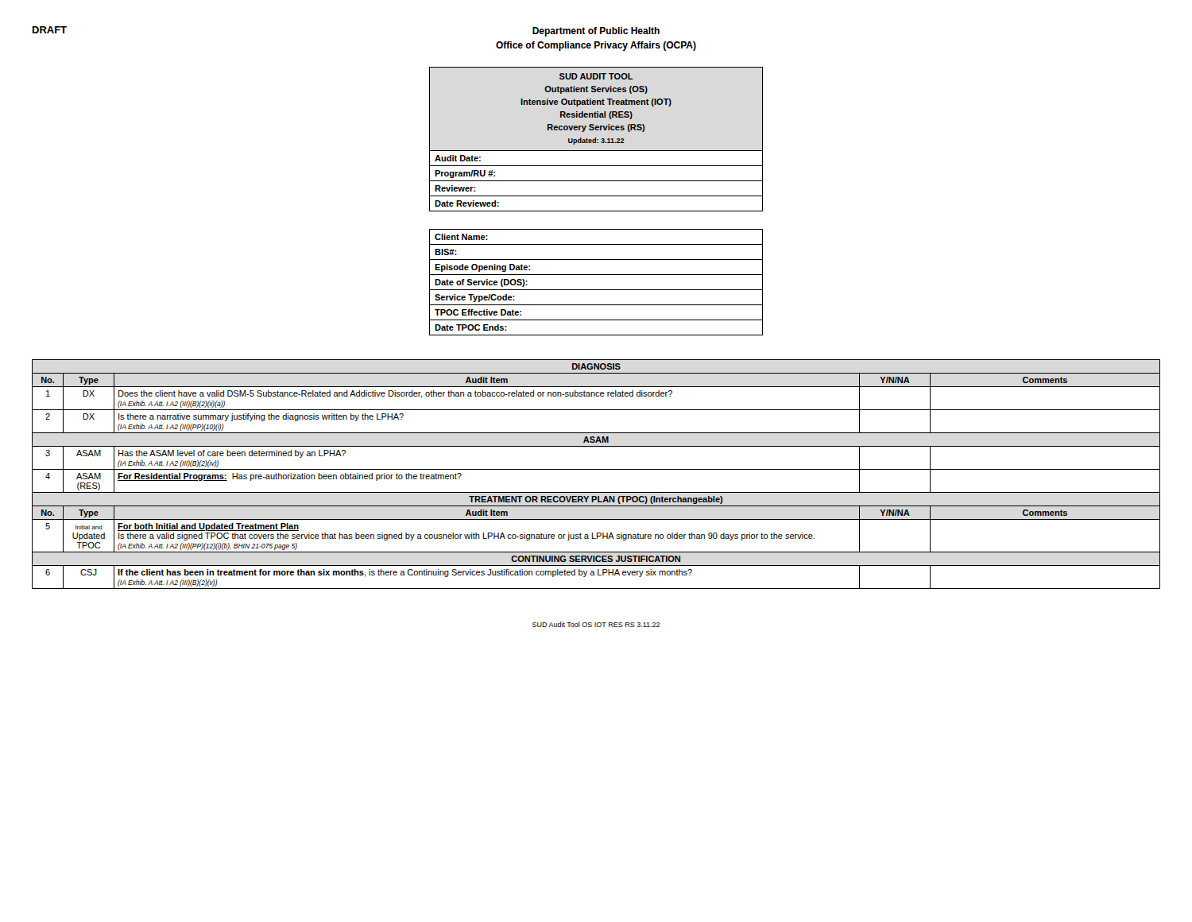DRAFT
Department of Public Health
Office of Compliance Privacy Affairs (OCPA)
| SUD AUDIT TOOL Outpatient Services (OS) Intensive Outpatient Treatment (IOT) Residential (RES) Recovery Services (RS) Updated: 3.11.22 |
| Audit Date: |
| Program/RU #: |
| Reviewer: |
| Date Reviewed: |
| Client Name: |
| BIS#: |
| Episode Opening Date: |
| Date of Service (DOS): |
| Service Type/Code: |
| TPOC Effective Date: |
| Date TPOC Ends: |
| DIAGNOSIS |
| No. | Type | Audit Item | Y/N/NA | Comments |
| 1 | DX | Does the client have a valid DSM-5 Substance-Related and Addictive Disorder, other than a tobacco-related or non-substance related disorder? (IA Exhib. A Att. I A2 (III)(B)(2)(ii)(a)) | | |
| 2 | DX | Is there a narrative summary justifying the diagnosis written by the LPHA? (IA Exhib. A Att. I A2 (III)(PP)(10)(i)) | | |
| ASAM |
| 3 | ASAM | Has the ASAM level of care been determined by an LPHA? (IA Exhib. A Att. I A2 (III)(B)(2)(iv)) | | |
| 4 | ASAM (RES) | For Residential Programs: Has pre-authorization been obtained prior to the treatment? | | |
| TREATMENT OR RECOVERY PLAN (TPOC) (Interchangeable) |
| No. | Type | Audit Item | Y/N/NA | Comments |
| 5 | Initial and Updated TPOC | For both Initial and Updated Treatment Plan Is there a valid signed TPOC that covers the service that has been signed by a cousnelor with LPHA co-signature or just a LPHA signature no older than 90 days prior to the service. (IA Exhib. A Att. I A2 (III)(PP)(12)(i)(b), BHIN 21-075 page 5) | | |
| CONTINUING SERVICES JUSTIFICATION |
| 6 | CSJ | If the client has been in treatment for more than six months , is there a Continuing Services Justification completed by a LPHA every six months? (IA Exhib. A Att. I A2 (III)(B)(2)(v)) | | |
SUD Audit Tool OS IOT RES RS 3.11.22